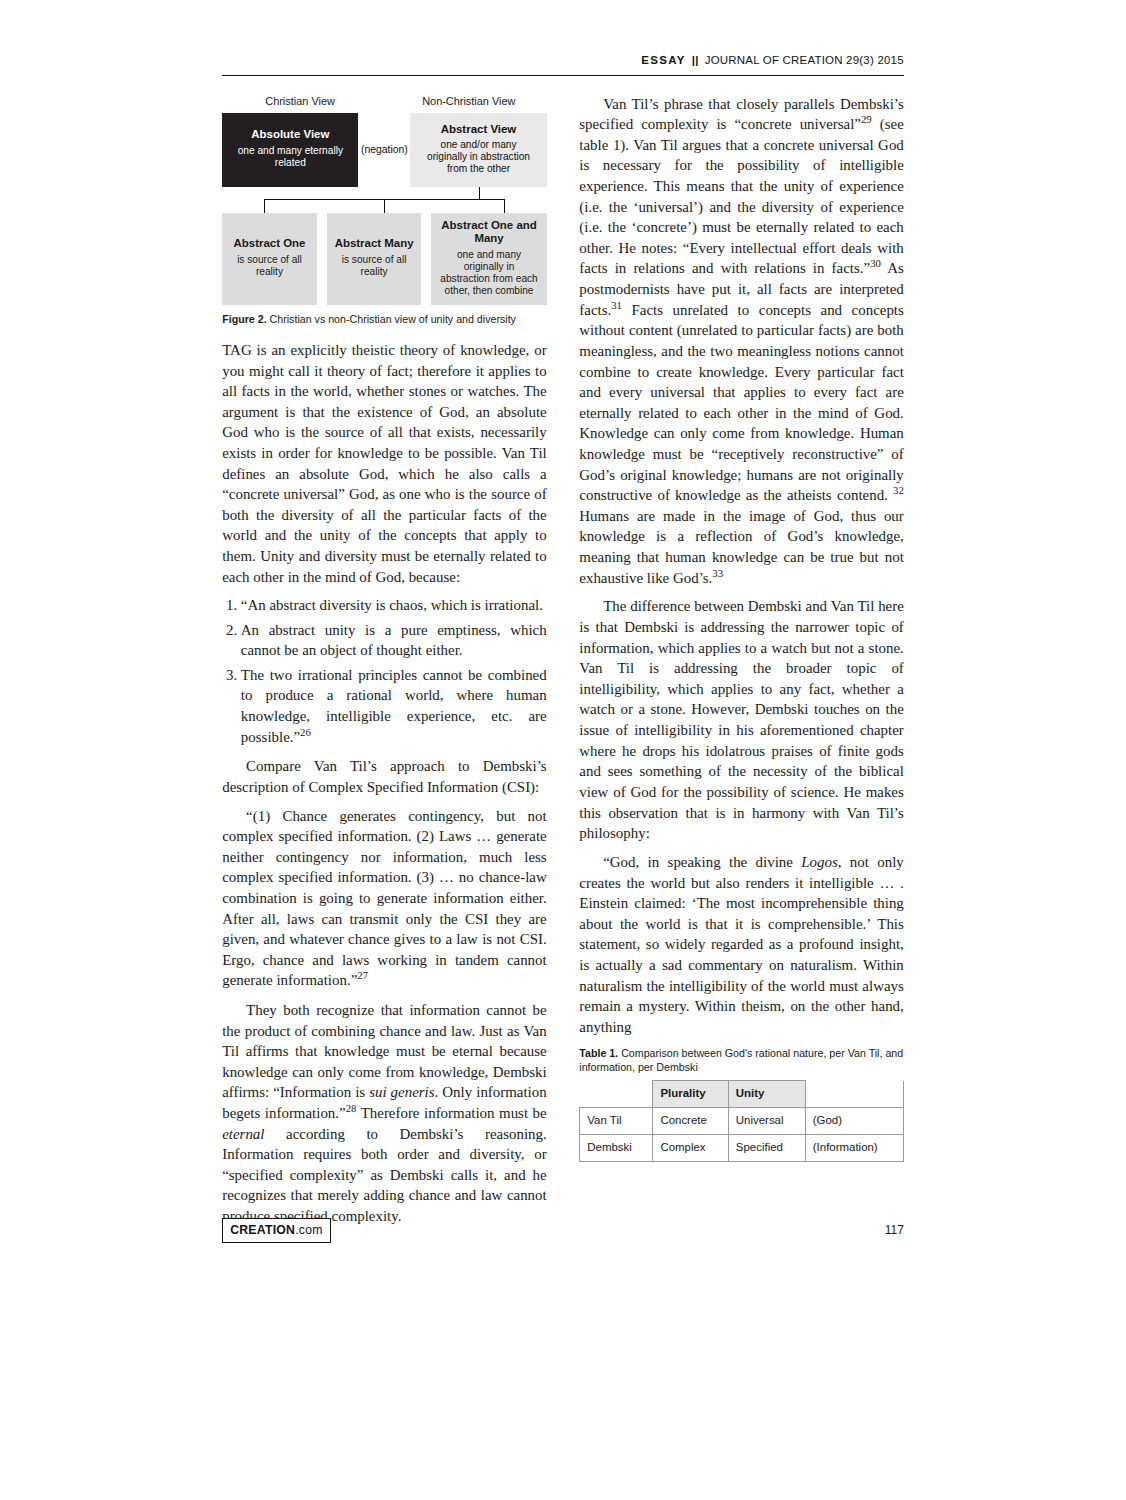ESSAY||JOURNAL OF CREATION 29(3) 2015
Christian View Non-Christian View
Absolute View one and many eternally
related
(negation)
Abstract View one and/or many
originally in abstraction
from the other
Abstract One is source of all reality
Abstract Many is source of all reality
Abstract One and Many one and many originally in
abstraction from each
other, then combine
Figure 2. Christian vs non-Christian view of unity and diversity
TAG is an explicitly theistic theory of knowledge, or you might call it theory of fact; therefore it applies to all facts in the world, whether stones or watches. The argument is that the existence of God, an absolute God who is the source of all that exists, necessarily exists in order for knowledge to be possible. Van Til defines an absolute God, which he also calls a “concrete universal” God, as one who is the source of both the diversity of all the particular facts of the world and the unity of the concepts that apply to them. Unity and diversity must be eternally related to each other in the mind of God, because:
“An abstract diversity is chaos, which is irrational.
An abstract unity is a pure emptiness, which cannot be an object of thought either.
The two irrational principles cannot be combined to produce a rational world, where human knowledge, intelligible experience, etc. are possible.”26
Compare Van Til’s approach to Dembski’s description of Complex Specified Information (CSI):
“(1) Chance generates contingency, but not complex specified information. (2) Laws … generate neither contingency nor information, much less complex specified information. (3) … no chance-law combination is going to generate information either. After all, laws can transmit only the CSI they are given, and whatever chance gives to a law is not CSI. Ergo, chance and laws working in tandem cannot generate information.”27
They both recognize that information cannot be the product of combining chance and law. Just as Van Til affirms that knowledge must be eternal because knowledge can only come from knowledge, Dembski affirms: “Information is sui generis. Only information begets information.”28 Therefore information must be eternal according to Dembski’s reasoning. Information requires both order and diversity, or “specified complexity” as Dembski calls it, and he recognizes that merely adding chance and law cannot produce specified complexity.
Van Til’s phrase that closely parallels Dembski’s specified complexity is “concrete universal”29 (see table 1). Van Til argues that a concrete universal God is necessary for the possibility of intelligible experience. This means that the unity of experience (i.e. the ‘universal’) and the diversity of experience (i.e. the ‘concrete’) must be eternally related to each other. He notes: “Every intellectual effort deals with facts in relations and with relations in facts.”30 As postmodernists have put it, all facts are interpreted facts.31 Facts unrelated to concepts and concepts without content (unrelated to particular facts) are both meaningless, and the two meaningless notions cannot combine to create knowledge. Every particular fact and every universal that applies to every fact are eternally related to each other in the mind of God. Knowledge can only come from knowledge. Human knowledge must be “receptively reconstructive” of God’s original knowledge; humans are not originally constructive of knowledge as the atheists contend. 32 Humans are made in the image of God, thus our knowledge is a reflection of God’s knowledge, meaning that human knowledge can be true but not exhaustive like God’s.33
The difference between Dembski and Van Til here is that Dembski is addressing the narrower topic of information, which applies to a watch but not a stone. Van Til is addressing the broader topic of intelligibility, which applies to any fact, whether a watch or a stone. However, Dembski touches on the issue of intelligibility in his aforementioned chapter where he drops his idolatrous praises of finite gods and sees something of the necessity of the biblical view of God for the possibility of science. He makes this observation that is in harmony with Van Til’s philosophy:
“God, in speaking the divine Logos, not only creates the world but also renders it intelligible … . Einstein claimed: ‘The most incomprehensible thing about the world is that it is comprehensible.’ This statement, so widely regarded as a profound insight, is actually a sad commentary on naturalism. Within naturalism the intelligibility of the world must always remain a mystery. Within theism, on the other hand, anything
Table 1. Comparison between God's rational nature, per Van Til, and information, per Dembski
| | Plurality | Unity | |
| --- | --- | --- | --- |
| Van Til | Concrete | Universal | (God) |
| Dembski | Complex | Specified | (Information) |
CREATION.com 117